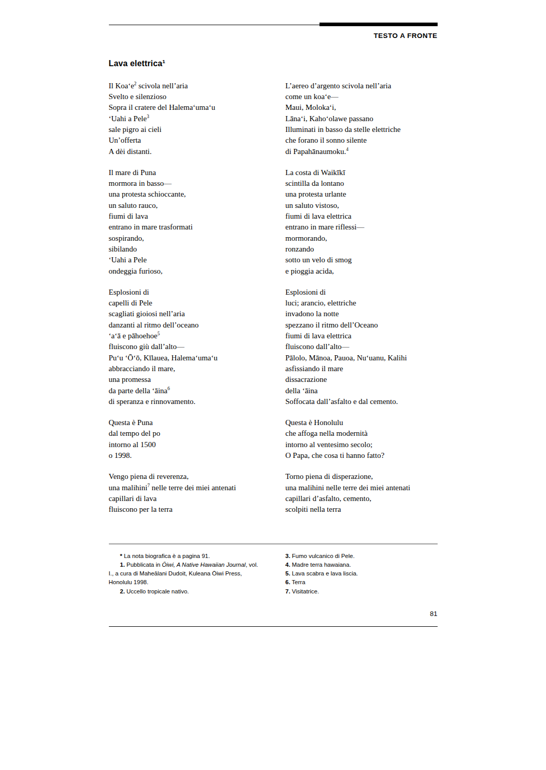TESTO A FRONTE
Lava elettrica1
Il Koaʻe2 scivola nell’aria
Svelto e silenzioso
Sopra il cratere del Halemaʻumaʻu
ʻUahi a Pele3
sale pigro ai cieli
Un’offerta
A dèi distanti.
Il mare di Puna
mormora in basso—
una protesta schioccante,
un saluto rauco,
fiumi di lava
entrano in mare trasformati
sospirando,
sibilando
ʻUahi a Pele
ondeggia furioso,
Esplosioni di
capelli di Pele
scagliati gioiosi nell’aria
danzanti al ritmo dell’oceano
ʻaʻā e pāhoehoe5
fluiscono giù dall’alto—
Puʻu ʻŌʻō, Kīlauea, Halemaʻumaʻu
abbracciando il mare,
una promessa
da parte della ʻāina6
di speranza e rinnovamento.
Questa è Puna
dal tempo del po
intorno al 1500
o 1998.
Vengo piena di reverenza,
una malihini7 nelle terre dei miei antenati
capillari di lava
fluiscono per la terra
L’aereo d’argento scivola nell’aria
come un koaʻe—
Maui, Molokaʻi,
Lānaʻi, Kahoʻolawe passano
Illuminati in basso da stelle elettriche
che forano il sonno silente
di Papahānaumoku.4
La costa di Waikīkī
scintilla da lontano
una protesta urlante
un saluto vistoso,
fiumi di lava elettrica
entrano in mare riflessi—
mormorando,
ronzando
sotto un velo di smog
e pioggia acida,
Esplosioni di
luci; arancio, elettriche
invadono la notte
spezzano il ritmo dell’Oceano
fiumi di lava elettrica
fluiscono dall’alto—
Pālolo, Mānoa, Pauoa, Nuʻuanu, Kalihi
asfissiando il mare
dissacrazione
della ʻāina
Soffocata dall’asfalto e dal cemento.
Questa è Honolulu
che affoga nella modernità
intorno al ventesimo secolo;
O Papa, che cosa ti hanno fatto?
Torno piena di disperazione,
una malihini nelle terre dei miei antenati
capillari d’asfalto, cemento,
scolpiti nella terra
* La nota biografica è a pagina 91.
1. Pubblicata in Ōiwi, A Native Hawaiian Journal, vol. I., a cura di Maheālani Dudoit, Kuleana Ōiwi Press, Honolulu 1998.
2. Uccello tropicale nativo.
3. Fumo vulcanico di Pele.
4. Madre terra hawaiana.
5. Lava scabra e lava liscia.
6. Terra
7. Visitatrice.
81